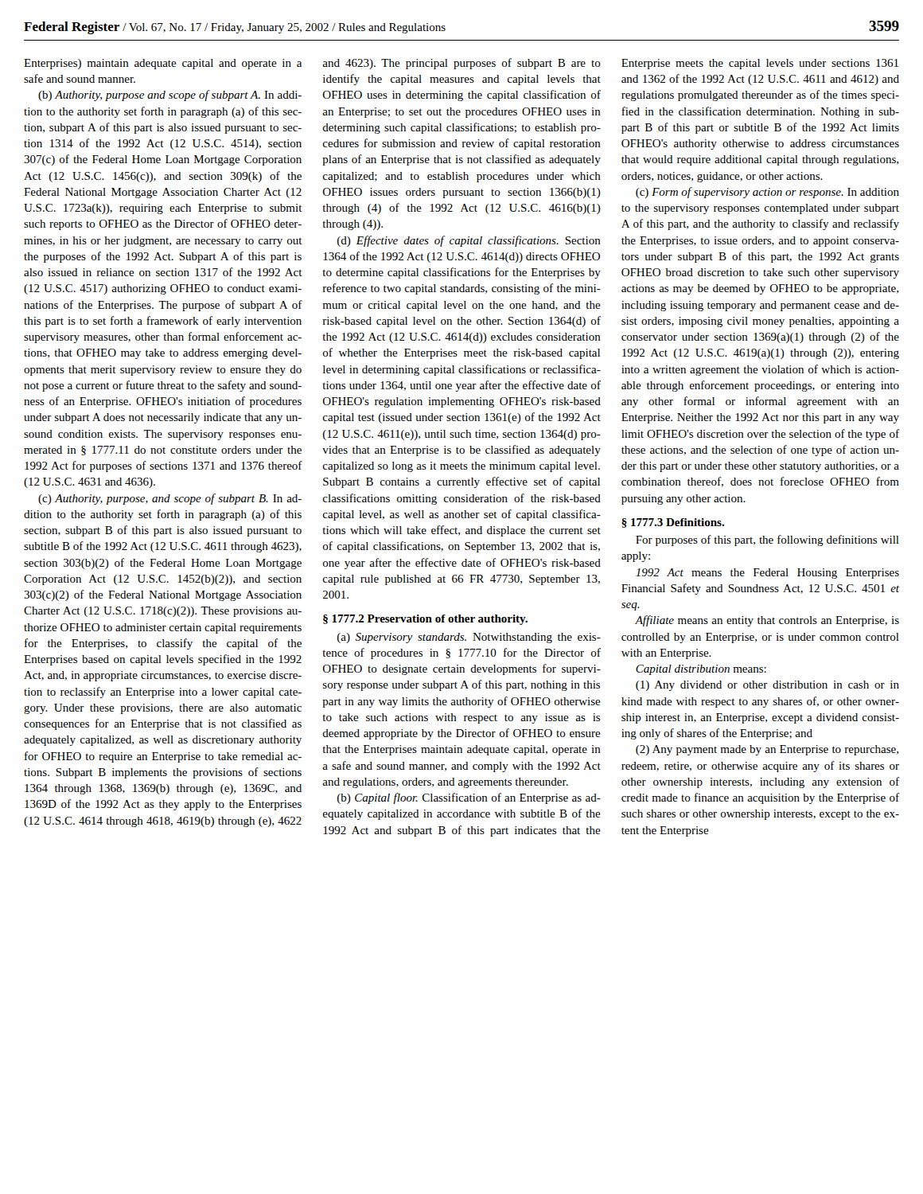Federal Register / Vol. 67, No. 17 / Friday, January 25, 2002 / Rules and Regulations
3599
Enterprises) maintain adequate capital and operate in a safe and sound manner.
(b) Authority, purpose and scope of subpart A. In addition to the authority set forth in paragraph (a) of this section, subpart A of this part is also issued pursuant to section 1314 of the 1992 Act (12 U.S.C. 4514), section 307(c) of the Federal Home Loan Mortgage Corporation Act (12 U.S.C. 1456(c)), and section 309(k) of the Federal National Mortgage Association Charter Act (12 U.S.C. 1723a(k)), requiring each Enterprise to submit such reports to OFHEO as the Director of OFHEO determines, in his or her judgment, are necessary to carry out the purposes of the 1992 Act. Subpart A of this part is also issued in reliance on section 1317 of the 1992 Act (12 U.S.C. 4517) authorizing OFHEO to conduct examinations of the Enterprises. The purpose of subpart A of this part is to set forth a framework of early intervention supervisory measures, other than formal enforcement actions, that OFHEO may take to address emerging developments that merit supervisory review to ensure they do not pose a current or future threat to the safety and soundness of an Enterprise. OFHEO's initiation of procedures under subpart A does not necessarily indicate that any unsound condition exists. The supervisory responses enumerated in § 1777.11 do not constitute orders under the 1992 Act for purposes of sections 1371 and 1376 thereof (12 U.S.C. 4631 and 4636).
(c) Authority, purpose, and scope of subpart B. In addition to the authority set forth in paragraph (a) of this section, subpart B of this part is also issued pursuant to subtitle B of the 1992 Act (12 U.S.C. 4611 through 4623), section 303(b)(2) of the Federal Home Loan Mortgage Corporation Act (12 U.S.C. 1452(b)(2)), and section 303(c)(2) of the Federal National Mortgage Association Charter Act (12 U.S.C. 1718(c)(2)). These provisions authorize OFHEO to administer certain capital requirements for the Enterprises, to classify the capital of the Enterprises based on capital levels specified in the 1992 Act, and, in appropriate circumstances, to exercise discretion to reclassify an Enterprise into a lower capital category. Under these provisions, there are also automatic consequences for an Enterprise that is not classified as adequately capitalized, as well as discretionary authority for OFHEO to require an Enterprise to take remedial actions. Subpart B implements the provisions of sections 1364 through 1368, 1369(b) through (e), 1369C, and 1369D of the 1992 Act as they apply to the Enterprises (12 U.S.C. 4614 through 4618, 4619(b) through (e), 4622 and 4623). The principal purposes of subpart B are to identify the capital measures and capital levels that OFHEO uses in determining the capital classification of an Enterprise; to set out the procedures OFHEO uses in determining such capital classifications; to establish procedures for submission and review of capital restoration plans of an Enterprise that is not classified as adequately capitalized; and to establish procedures under which OFHEO issues orders pursuant to section 1366(b)(1) through (4) of the 1992 Act (12 U.S.C. 4616(b)(1) through (4)).
(d) Effective dates of capital classifications. Section 1364 of the 1992 Act (12 U.S.C. 4614(d)) directs OFHEO to determine capital classifications for the Enterprises by reference to two capital standards, consisting of the minimum or critical capital level on the one hand, and the risk-based capital level on the other. Section 1364(d) of the 1992 Act (12 U.S.C. 4614(d)) excludes consideration of whether the Enterprises meet the risk-based capital level in determining capital classifications or reclassifications under 1364, until one year after the effective date of OFHEO's regulation implementing OFHEO's risk-based capital test (issued under section 1361(e) of the 1992 Act (12 U.S.C. 4611(e)), until such time, section 1364(d) provides that an Enterprise is to be classified as adequately capitalized so long as it meets the minimum capital level. Subpart B contains a currently effective set of capital classifications omitting consideration of the risk-based capital level, as well as another set of capital classifications which will take effect, and displace the current set of capital classifications, on September 13, 2002 that is, one year after the effective date of OFHEO's risk-based capital rule published at 66 FR 47730, September 13, 2001.
§ 1777.2 Preservation of other authority.
(a) Supervisory standards. Notwithstanding the existence of procedures in § 1777.10 for the Director of OFHEO to designate certain developments for supervisory response under subpart A of this part, nothing in this part in any way limits the authority of OFHEO otherwise to take such actions with respect to any issue as is deemed appropriate by the Director of OFHEO to ensure that the Enterprises maintain adequate capital, operate in a safe and sound manner, and comply with the 1992 Act and regulations, orders, and agreements thereunder.
(b) Capital floor. Classification of an Enterprise as adequately capitalized in accordance with subtitle B of the 1992 Act and subpart B of this part indicates that the Enterprise meets the capital levels under sections 1361 and 1362 of the 1992 Act (12 U.S.C. 4611 and 4612) and regulations promulgated thereunder as of the times specified in the classification determination. Nothing in subpart B of this part or subtitle B of the 1992 Act limits OFHEO's authority otherwise to address circumstances that would require additional capital through regulations, orders, notices, guidance, or other actions.
(c) Form of supervisory action or response. In addition to the supervisory responses contemplated under subpart A of this part, and the authority to classify and reclassify the Enterprises, to issue orders, and to appoint conservators under subpart B of this part, the 1992 Act grants OFHEO broad discretion to take such other supervisory actions as may be deemed by OFHEO to be appropriate, including issuing temporary and permanent cease and desist orders, imposing civil money penalties, appointing a conservator under section 1369(a)(1) through (2) of the 1992 Act (12 U.S.C. 4619(a)(1) through (2)), entering into a written agreement the violation of which is actionable through enforcement proceedings, or entering into any other formal or informal agreement with an Enterprise. Neither the 1992 Act nor this part in any way limit OFHEO's discretion over the selection of the type of these actions, and the selection of one type of action under this part or under these other statutory authorities, or a combination thereof, does not foreclose OFHEO from pursuing any other action.
§ 1777.3 Definitions.
For purposes of this part, the following definitions will apply:
1992 Act means the Federal Housing Enterprises Financial Safety and Soundness Act, 12 U.S.C. 4501 et seq.
Affiliate means an entity that controls an Enterprise, is controlled by an Enterprise, or is under common control with an Enterprise.
Capital distribution means:
(1) Any dividend or other distribution in cash or in kind made with respect to any shares of, or other ownership interest in, an Enterprise, except a dividend consisting only of shares of the Enterprise; and
(2) Any payment made by an Enterprise to repurchase, redeem, retire, or otherwise acquire any of its shares or other ownership interests, including any extension of credit made to finance an acquisition by the Enterprise of such shares or other ownership interests, except to the extent the Enterprise